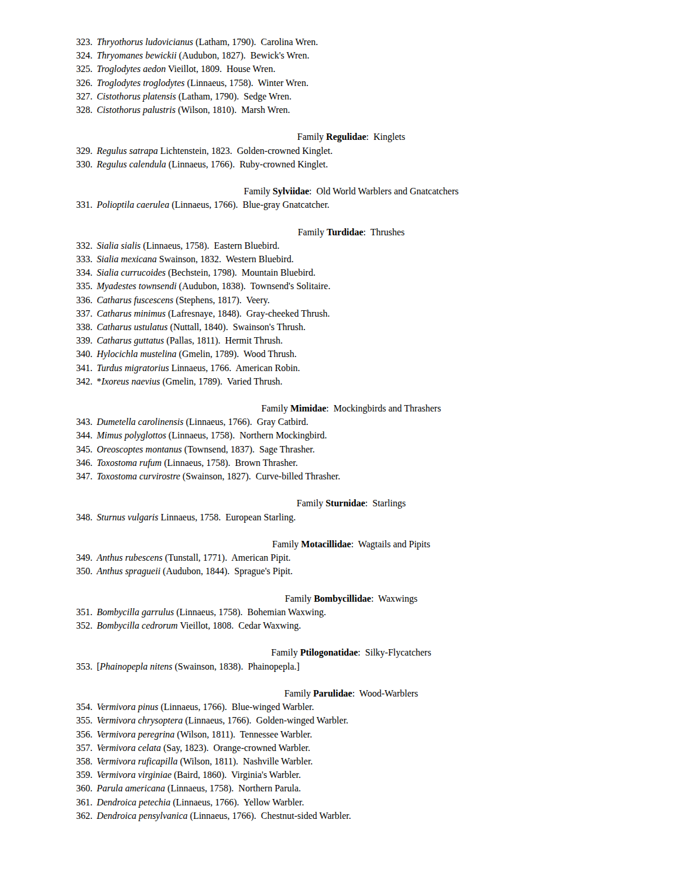323. Thryothorus ludovicianus (Latham, 1790). Carolina Wren.
324. Thryomanes bewickii (Audubon, 1827). Bewick's Wren.
325. Troglodytes aedon Vieillot, 1809. House Wren.
326. Troglodytes troglodytes (Linnaeus, 1758). Winter Wren.
327. Cistothorus platensis (Latham, 1790). Sedge Wren.
328. Cistothorus palustris (Wilson, 1810). Marsh Wren.
Family Regulidae: Kinglets
329. Regulus satrapa Lichtenstein, 1823. Golden-crowned Kinglet.
330. Regulus calendula (Linnaeus, 1766). Ruby-crowned Kinglet.
Family Sylviidae: Old World Warblers and Gnatcatchers
331. Polioptila caerulea (Linnaeus, 1766). Blue-gray Gnatcatcher.
Family Turdidae: Thrushes
332. Sialia sialis (Linnaeus, 1758). Eastern Bluebird.
333. Sialia mexicana Swainson, 1832. Western Bluebird.
334. Sialia currucoides (Bechstein, 1798). Mountain Bluebird.
335. Myadestes townsendi (Audubon, 1838). Townsend's Solitaire.
336. Catharus fuscescens (Stephens, 1817). Veery.
337. Catharus minimus (Lafresnaye, 1848). Gray-cheeked Thrush.
338. Catharus ustulatus (Nuttall, 1840). Swainson's Thrush.
339. Catharus guttatus (Pallas, 1811). Hermit Thrush.
340. Hylocichla mustelina (Gmelin, 1789). Wood Thrush.
341. Turdus migratorius Linnaeus, 1766. American Robin.
342.*Ixoreus naevius (Gmelin, 1789). Varied Thrush.
Family Mimidae: Mockingbirds and Thrashers
343. Dumetella carolinensis (Linnaeus, 1766). Gray Catbird.
344. Mimus polyglottos (Linnaeus, 1758). Northern Mockingbird.
345. Oreoscoptes montanus (Townsend, 1837). Sage Thrasher.
346. Toxostoma rufum (Linnaeus, 1758). Brown Thrasher.
347. Toxostoma curvirostre (Swainson, 1827). Curve-billed Thrasher.
Family Sturnidae: Starlings
348. Sturnus vulgaris Linnaeus, 1758. European Starling.
Family Motacillidae: Wagtails and Pipits
349. Anthus rubescens (Tunstall, 1771). American Pipit.
350. Anthus spragueii (Audubon, 1844). Sprague's Pipit.
Family Bombycillidae: Waxwings
351. Bombycilla garrulus (Linnaeus, 1758). Bohemian Waxwing.
352. Bombycilla cedrorum Vieillot, 1808. Cedar Waxwing.
Family Ptilogonatidae: Silky-Flycatchers
353.[Phainopepla nitens (Swainson, 1838). Phainopepla.]
Family Parulidae: Wood-Warblers
354. Vermivora pinus (Linnaeus, 1766). Blue-winged Warbler.
355. Vermivora chrysoptera (Linnaeus, 1766). Golden-winged Warbler.
356. Vermivora peregrina (Wilson, 1811). Tennessee Warbler.
357. Vermivora celata (Say, 1823). Orange-crowned Warbler.
358. Vermivora ruficapilla (Wilson, 1811). Nashville Warbler.
359. Vermivora virginiae (Baird, 1860). Virginia's Warbler.
360. Parula americana (Linnaeus, 1758). Northern Parula.
361. Dendroica petechia (Linnaeus, 1766). Yellow Warbler.
362. Dendroica pensylvanica (Linnaeus, 1766). Chestnut-sided Warbler.